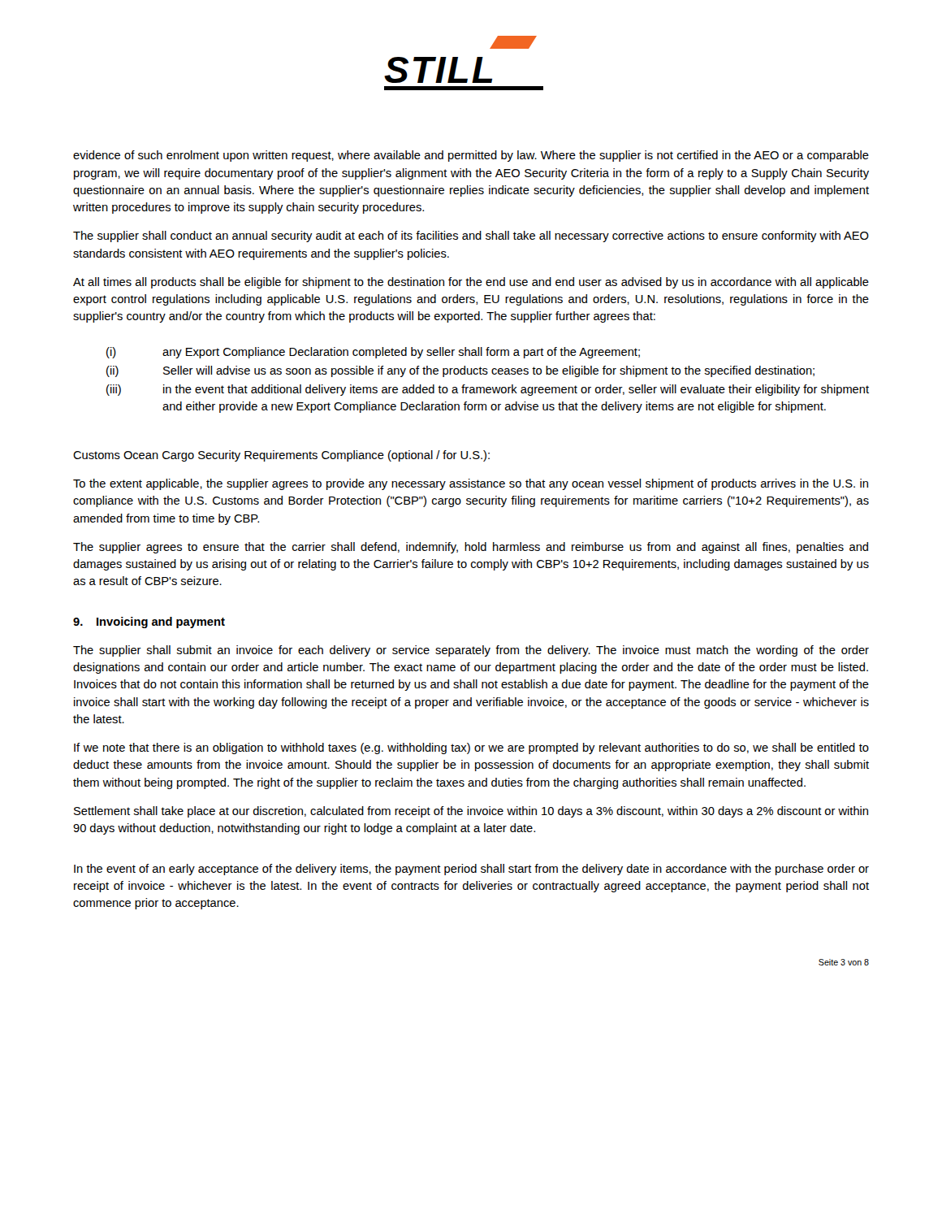STILL
evidence of such enrolment upon written request, where available and permitted by law. Where the supplier is not certified in the AEO or a comparable program, we will require documentary proof of the supplier's alignment with the AEO Security Criteria in the form of a reply to a Supply Chain Security questionnaire on an annual basis. Where the supplier's questionnaire replies indicate security deficiencies, the supplier shall develop and implement written procedures to improve its supply chain security procedures.
The supplier shall conduct an annual security audit at each of its facilities and shall take all necessary corrective actions to ensure conformity with AEO standards consistent with AEO requirements and the supplier's policies.
At all times all products shall be eligible for shipment to the destination for the end use and end user as advised by us in accordance with all applicable export control regulations including applicable U.S. regulations and orders, EU regulations and orders, U.N. resolutions, regulations in force in the supplier's country and/or the country from which the products will be exported. The supplier further agrees that:
| (i) | any Export Compliance Declaration completed by seller shall form a part of the Agreement; |
| (ii) | Seller will advise us as soon as possible if any of the products ceases to be eligible for shipment to the specified destination; |
| (iii) | in the event that additional delivery items are added to a framework agreement or order, seller will evaluate their eligibility for shipment and either provide a new Export Compliance Declaration form or advise us that the delivery items are not eligible for shipment. |
Customs Ocean Cargo Security Requirements Compliance (optional / for U.S.):
To the extent applicable, the supplier agrees to provide any necessary assistance so that any ocean vessel shipment of products arrives in the U.S. in compliance with the U.S. Customs and Border Protection ("CBP") cargo security filing requirements for maritime carriers ("10+2 Requirements"), as amended from time to time by CBP.
The supplier agrees to ensure that the carrier shall defend, indemnify, hold harmless and reimburse us from and against all fines, penalties and damages sustained by us arising out of or relating to the Carrier's failure to comply with CBP's 10+2 Requirements, including damages sustained by us as a result of CBP's seizure.
9. Invoicing and payment
The supplier shall submit an invoice for each delivery or service separately from the delivery. The invoice must match the wording of the order designations and contain our order and article number. The exact name of our department placing the order and the date of the order must be listed. Invoices that do not contain this information shall be returned by us and shall not establish a due date for payment. The deadline for the payment of the invoice shall start with the working day following the receipt of a proper and verifiable invoice, or the acceptance of the goods or service - whichever is the latest.
If we note that there is an obligation to withhold taxes (e.g. withholding tax) or we are prompted by relevant authorities to do so, we shall be entitled to deduct these amounts from the invoice amount. Should the supplier be in possession of documents for an appropriate exemption, they shall submit them without being prompted. The right of the supplier to reclaim the taxes and duties from the charging authorities shall remain unaffected.
Settlement shall take place at our discretion, calculated from receipt of the invoice within 10 days a 3% discount, within 30 days a 2% discount or within 90 days without deduction, notwithstanding our right to lodge a complaint at a later date.
In the event of an early acceptance of the delivery items, the payment period shall start from the delivery date in accordance with the purchase order or receipt of invoice - whichever is the latest. In the event of contracts for deliveries or contractually agreed acceptance, the payment period shall not commence prior to acceptance.
Seite 3 von 8